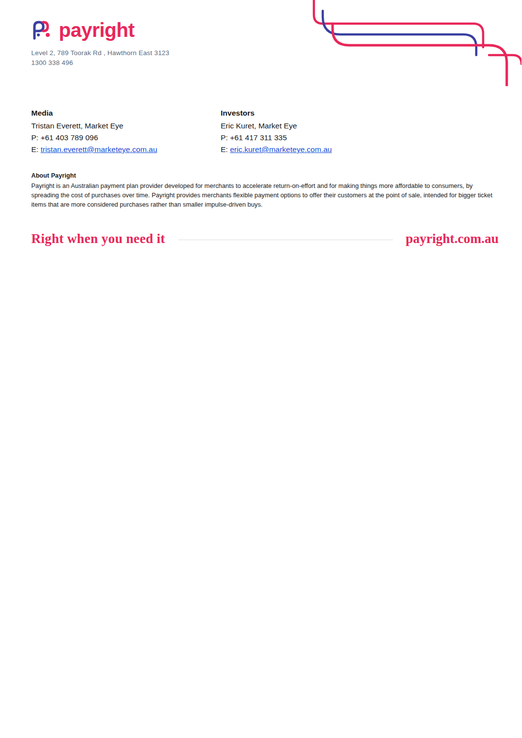payright
Level 2, 789 Toorak Rd , Hawthorn East 3123
1300 338 496
Media
Tristan Everett, Market Eye
P: +61 403 789 096
E: tristan.everett@marketeye.com.au
Investors
Eric Kuret, Market Eye
P: +61 417 311 335
E: eric.kuret@marketeye.com.au
About Payright
Payright is an Australian payment plan provider developed for merchants to accelerate return-on-effort and for making things more affordable to consumers, by spreading the cost of purchases over time. Payright provides merchants flexible payment options to offer their customers at the point of sale, intended for bigger ticket items that are more considered purchases rather than smaller impulse-driven buys.
Right when you need it
payright.com.au